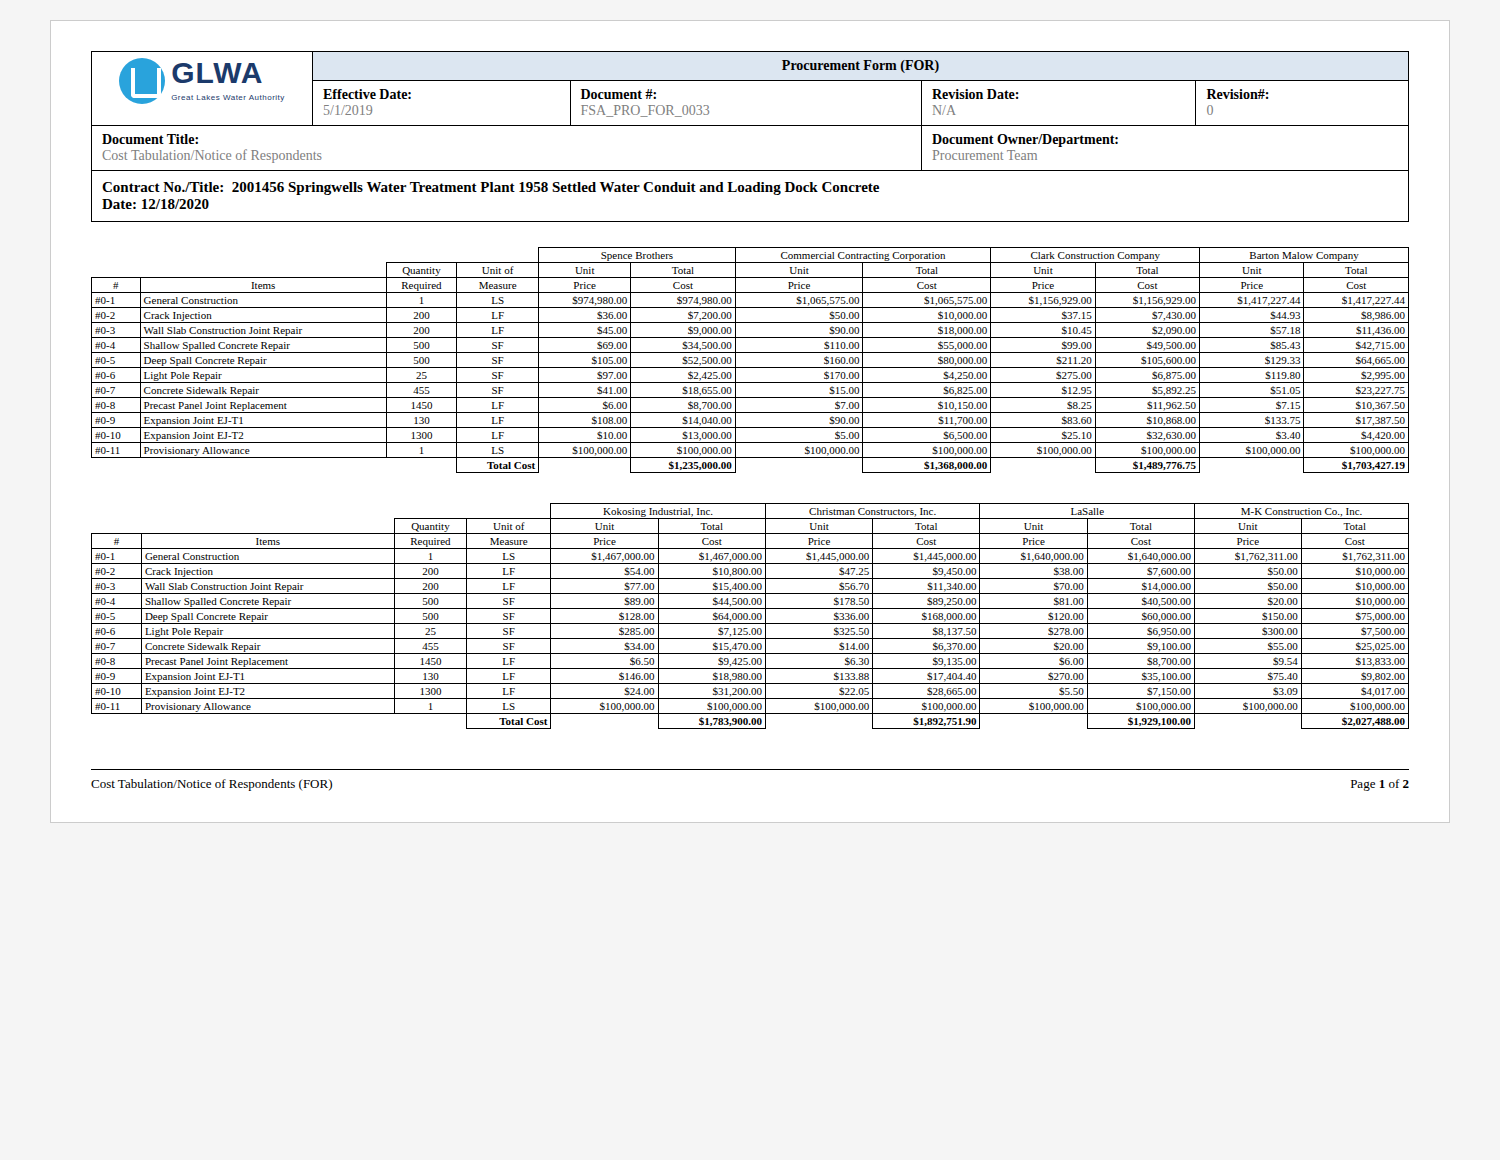| GLWA Great Lakes Water Authority | Procurement Form (FOR) |
| Effective Date: 5/1/2019 | Document #: FSA_PRO_FOR_0033 | Revision Date: N/A | Revision#: 0 |
| Document Title: Cost Tabulation/Notice of Respondents | Document Owner/Department: Procurement Team |
| Contract No./Title: 2001456 Springwells Water Treatment Plant 1958 Settled Water Conduit and Loading Dock Concrete Date: 12/18/2020 |
| | | | | Spence Brothers | Commercial Contracting Corporation | Clark Construction Company | Barton Malow Company |
| --- | --- | --- | --- | --- | --- | --- | --- |
| | | Quantity | Unit of | Unit | Total | Unit | Total | Unit | Total | Unit | Total |
| # | Items | Required | Measure | Price | Cost | Price | Cost | Price | Cost | Price | Cost |
| #0-1 | General Construction | 1 | LS | $974,980.00 | $974,980.00 | $1,065,575.00 | $1,065,575.00 | $1,156,929.00 | $1,156,929.00 | $1,417,227.44 | $1,417,227.44 |
| #0-2 | Crack Injection | 200 | LF | $36.00 | $7,200.00 | $50.00 | $10,000.00 | $37.15 | $7,430.00 | $44.93 | $8,986.00 |
| #0-3 | Wall Slab Construction Joint Repair | 200 | LF | $45.00 | $9,000.00 | $90.00 | $18,000.00 | $10.45 | $2,090.00 | $57.18 | $11,436.00 |
| #0-4 | Shallow Spalled Concrete Repair | 500 | SF | $69.00 | $34,500.00 | $110.00 | $55,000.00 | $99.00 | $49,500.00 | $85.43 | $42,715.00 |
| #0-5 | Deep Spall Concrete Repair | 500 | SF | $105.00 | $52,500.00 | $160.00 | $80,000.00 | $211.20 | $105,600.00 | $129.33 | $64,665.00 |
| #0-6 | Light Pole Repair | 25 | SF | $97.00 | $2,425.00 | $170.00 | $4,250.00 | $275.00 | $6,875.00 | $119.80 | $2,995.00 |
| #0-7 | Concrete Sidewalk Repair | 455 | SF | $41.00 | $18,655.00 | $15.00 | $6,825.00 | $12.95 | $5,892.25 | $51.05 | $23,227.75 |
| #0-8 | Precast Panel Joint Replacement | 1450 | LF | $6.00 | $8,700.00 | $7.00 | $10,150.00 | $8.25 | $11,962.50 | $7.15 | $10,367.50 |
| #0-9 | Expansion Joint EJ-T1 | 130 | LF | $108.00 | $14,040.00 | $90.00 | $11,700.00 | $83.60 | $10,868.00 | $133.75 | $17,387.50 |
| #0-10 | Expansion Joint EJ-T2 | 1300 | LF | $10.00 | $13,000.00 | $5.00 | $6,500.00 | $25.10 | $32,630.00 | $3.40 | $4,420.00 |
| #0-11 | Provisionary Allowance | 1 | LS | $100,000.00 | $100,000.00 | $100,000.00 | $100,000.00 | $100,000.00 | $100,000.00 | $100,000.00 | $100,000.00 |
| | | | Total Cost | | $1,235,000.00 | | $1,368,000.00 | | $1,489,776.75 | | $1,703,427.19 |
| | | | | Kokosing Industrial, Inc. | Christman Constructors, Inc. | LaSalle | M-K Construction Co., Inc. |
| --- | --- | --- | --- | --- | --- | --- | --- |
| | | Quantity | Unit of | Unit | Total | Unit | Total | Unit | Total | Unit | Total |
| # | Items | Required | Measure | Price | Cost | Price | Cost | Price | Cost | Price | Cost |
| #0-1 | General Construction | 1 | LS | $1,467,000.00 | $1,467,000.00 | $1,445,000.00 | $1,445,000.00 | $1,640,000.00 | $1,640,000.00 | $1,762,311.00 | $1,762,311.00 |
| #0-2 | Crack Injection | 200 | LF | $54.00 | $10,800.00 | $47.25 | $9,450.00 | $38.00 | $7,600.00 | $50.00 | $10,000.00 |
| #0-3 | Wall Slab Construction Joint Repair | 200 | LF | $77.00 | $15,400.00 | $56.70 | $11,340.00 | $70.00 | $14,000.00 | $50.00 | $10,000.00 |
| #0-4 | Shallow Spalled Concrete Repair | 500 | SF | $89.00 | $44,500.00 | $178.50 | $89,250.00 | $81.00 | $40,500.00 | $20.00 | $10,000.00 |
| #0-5 | Deep Spall Concrete Repair | 500 | SF | $128.00 | $64,000.00 | $336.00 | $168,000.00 | $120.00 | $60,000.00 | $150.00 | $75,000.00 |
| #0-6 | Light Pole Repair | 25 | SF | $285.00 | $7,125.00 | $325.50 | $8,137.50 | $278.00 | $6,950.00 | $300.00 | $7,500.00 |
| #0-7 | Concrete Sidewalk Repair | 455 | SF | $34.00 | $15,470.00 | $14.00 | $6,370.00 | $20.00 | $9,100.00 | $55.00 | $25,025.00 |
| #0-8 | Precast Panel Joint Replacement | 1450 | LF | $6.50 | $9,425.00 | $6.30 | $9,135.00 | $6.00 | $8,700.00 | $9.54 | $13,833.00 |
| #0-9 | Expansion Joint EJ-T1 | 130 | LF | $146.00 | $18,980.00 | $133.88 | $17,404.40 | $270.00 | $35,100.00 | $75.40 | $9,802.00 |
| #0-10 | Expansion Joint EJ-T2 | 1300 | LF | $24.00 | $31,200.00 | $22.05 | $28,665.00 | $5.50 | $7,150.00 | $3.09 | $4,017.00 |
| #0-11 | Provisionary Allowance | 1 | LS | $100,000.00 | $100,000.00 | $100,000.00 | $100,000.00 | $100,000.00 | $100,000.00 | $100,000.00 | $100,000.00 |
| | | | Total Cost | | $1,783,900.00 | | $1,892,751.90 | | $1,929,100.00 | | $2,027,488.00 |
Cost Tabulation/Notice of Respondents (FOR)
Page 1 of 2